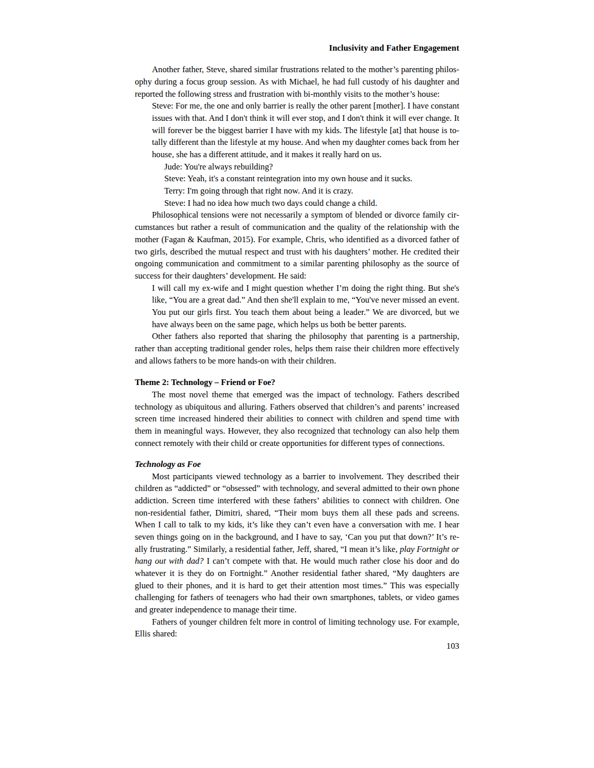Inclusivity and Father Engagement
Another father, Steve, shared similar frustrations related to the mother’s parenting philosophy during a focus group session. As with Michael, he had full custody of his daughter and reported the following stress and frustration with bi-monthly visits to the mother’s house:
Steve: For me, the one and only barrier is really the other parent [mother]. I have constant issues with that. And I don't think it will ever stop, and I don't think it will ever change. It will forever be the biggest barrier I have with my kids. The lifestyle [at] that house is totally different than the lifestyle at my house. And when my daughter comes back from her house, she has a different attitude, and it makes it really hard on us.
Jude: You're always rebuilding?
Steve: Yeah, it's a constant reintegration into my own house and it sucks.
Terry: I'm going through that right now. And it is crazy.
Steve: I had no idea how much two days could change a child.
Philosophical tensions were not necessarily a symptom of blended or divorce family circumstances but rather a result of communication and the quality of the relationship with the mother (Fagan & Kaufman, 2015). For example, Chris, who identified as a divorced father of two girls, described the mutual respect and trust with his daughters’ mother. He credited their ongoing communication and commitment to a similar parenting philosophy as the source of success for their daughters’ development. He said:
I will call my ex-wife and I might question whether I’m doing the right thing. But she's like, “You are a great dad.” And then she'll explain to me, “You've never missed an event. You put our girls first. You teach them about being a leader.” We are divorced, but we have always been on the same page, which helps us both be better parents.
Other fathers also reported that sharing the philosophy that parenting is a partnership, rather than accepting traditional gender roles, helps them raise their children more effectively and allows fathers to be more hands-on with their children.
Theme 2: Technology – Friend or Foe?
The most novel theme that emerged was the impact of technology. Fathers described technology as ubiquitous and alluring. Fathers observed that children’s and parents’ increased screen time increased hindered their abilities to connect with children and spend time with them in meaningful ways. However, they also recognized that technology can also help them connect remotely with their child or create opportunities for different types of connections.
Technology as Foe
Most participants viewed technology as a barrier to involvement. They described their children as “addicted” or “obsessed” with technology, and several admitted to their own phone addiction. Screen time interfered with these fathers’ abilities to connect with children. One non-residential father, Dimitri, shared, “Their mom buys them all these pads and screens. When I call to talk to my kids, it’s like they can’t even have a conversation with me. I hear seven things going on in the background, and I have to say, ‘Can you put that down?’ It’s really frustrating.” Similarly, a residential father, Jeff, shared, “I mean it’s like, play Fortnight or hang out with dad? I can’t compete with that. He would much rather close his door and do whatever it is they do on Fortnight.” Another residential father shared, “My daughters are glued to their phones, and it is hard to get their attention most times.” This was especially challenging for fathers of teenagers who had their own smartphones, tablets, or video games and greater independence to manage their time.
Fathers of younger children felt more in control of limiting technology use. For example, Ellis shared:
103